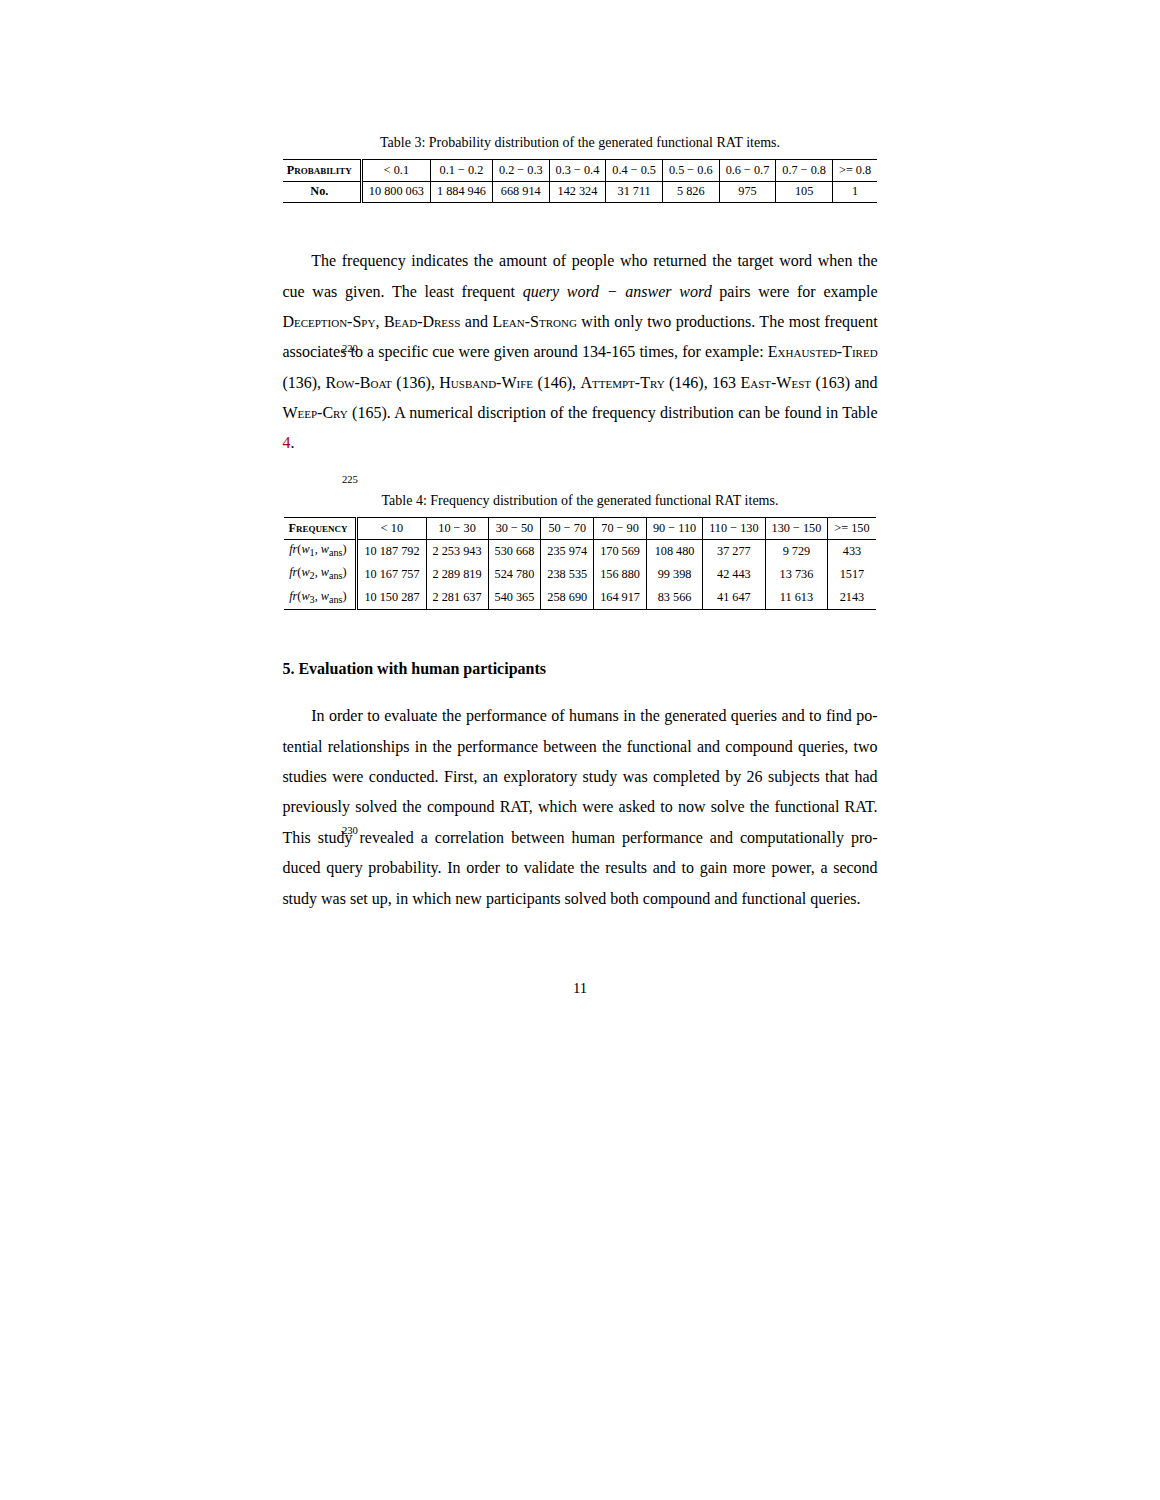Table 3: Probability distribution of the generated functional RAT items.
| Probability | < 0.1 | 0.1 − 0.2 | 0.2 − 0.3 | 0.3 − 0.4 | 0.4 − 0.5 | 0.5 − 0.6 | 0.6 − 0.7 | 0.7 − 0.8 | >= 0.8 |
| --- | --- | --- | --- | --- | --- | --- | --- | --- | --- |
| No. | 10 800 063 | 1 884 946 | 668 914 | 142 324 | 31 711 | 5 826 | 975 | 105 | 1 |
220 225
The frequency indicates the amount of people who returned the target word when the cue was given. The least frequent query word − answer word pairs were for example Deception-Spy, Bead-Dress and Lean-Strong with only two productions. The most frequent associates to a specific cue were given around 134-165 times, for example: Exhausted-Tired (136), Row-Boat (136), Husband-Wife (146), Attempt-Try (146), 163 East-West (163) and Weep-Cry (165). A numerical discription of the frequency distribution can be found in Table 4.
Table 4: Frequency distribution of the generated functional RAT items.
| Frequency | < 10 | 10 − 30 | 30 − 50 | 50 − 70 | 70 − 90 | 90 − 110 | 110 − 130 | 130 − 150 | >= 150 |
| --- | --- | --- | --- | --- | --- | --- | --- | --- | --- |
| fr ( w 1 , w ans ) | 10 187 792 | 2 253 943 | 530 668 | 235 974 | 170 569 | 108 480 | 37 277 | 9 729 | 433 |
| fr ( w 2 , w ans ) | 10 167 757 | 2 289 819 | 524 780 | 238 535 | 156 880 | 99 398 | 42 443 | 13 736 | 1517 |
| fr ( w 3 , w ans ) | 10 150 287 | 2 281 637 | 540 365 | 258 690 | 164 917 | 83 566 | 41 647 | 11 613 | 2143 |
5. Evaluation with human participants
230
In order to evaluate the performance of humans in the generated queries and to find potential relationships in the performance between the functional and compound queries, two studies were conducted. First, an exploratory study was completed by 26 subjects that had previously solved the compound RAT, which were asked to now solve the functional RAT. This study revealed a correlation between human performance and computationally produced query probability. In order to validate the results and to gain more power, a second study was set up, in which new participants solved both compound and functional queries.
11